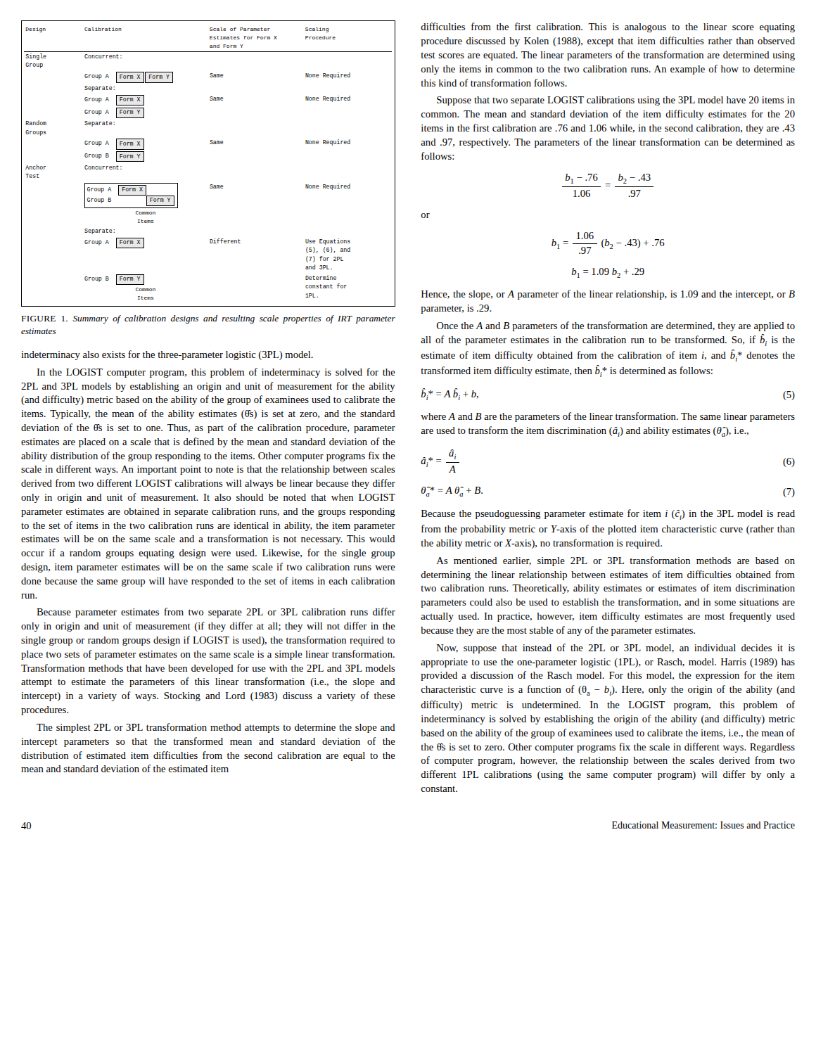| Design | Calibration | Scale of Parameter Estimates for Form X and Form Y | Scaling Procedure |
| --- | --- | --- | --- |
| Single Group | Concurrent: | | |
| | Group A Form X Form Y | Same | None Required |
| | Separate: | | |
| | Group A Form X | Same | None Required |
| | Group A Form Y | | |
| Random Groups | Separate: | | |
| | Group A Form X | Same | None Required |
| | Group B Form Y | | |
| Anchor Test | Concurrent: | | |
| | Group A Form X Group B Form Y Common Items | Same | None Required |
| | Separate: | | |
| | Group A Form X | Different | Use Equations (5), (6), and (7) for 2PL and 3PL. |
| | Group B Form Y Common Items | | Determine constant for 1PL. |
FIGURE 1. Summary of calibration designs and resulting scale properties of IRT parameter estimates
indeterminacy also exists for the three-parameter logistic (3PL) model.
In the LOGIST computer program, this problem of indeterminacy is solved for the 2PL and 3PL models by establishing an origin and unit of measurement for the ability (and difficulty) metric based on the ability of the group of examinees used to calibrate the items. Typically, the mean of the ability estimates (θ̂s) is set at zero, and the standard deviation of the θ̂s is set to one. Thus, as part of the calibration procedure, parameter estimates are placed on a scale that is defined by the mean and standard deviation of the ability distribution of the group responding to the items. Other computer programs fix the scale in different ways. An important point to note is that the relationship between scales derived from two different LOGIST calibrations will always be linear because they differ only in origin and unit of measurement. It also should be noted that when LOGIST parameter estimates are obtained in separate calibration runs, and the groups responding to the set of items in the two calibration runs are identical in ability, the item parameter estimates will be on the same scale and a transformation is not necessary. This would occur if a random groups equating design were used. Likewise, for the single group design, item parameter estimates will be on the same scale if two calibration runs were done because the same group will have responded to the set of items in each calibration run.
Because parameter estimates from two separate 2PL or 3PL calibration runs differ only in origin and unit of measurement (if they differ at all; they will not differ in the single group or random groups design if LOGIST is used), the transformation required to place two sets of parameter estimates on the same scale is a simple linear transformation. Transformation methods that have been developed for use with the 2PL and 3PL models attempt to estimate the parameters of this linear transformation (i.e., the slope and intercept) in a variety of ways. Stocking and Lord (1983) discuss a variety of these procedures.
The simplest 2PL or 3PL transformation method attempts to determine the slope and intercept parameters so that the transformed mean and standard deviation of the distribution of estimated item difficulties from the second calibration are equal to the mean and standard deviation of the estimated item
difficulties from the first calibration. This is analogous to the linear score equating procedure discussed by Kolen (1988), except that item difficulties rather than observed test scores are equated. The linear parameters of the transformation are determined using only the items in common to the two calibration runs. An example of how to determine this kind of transformation follows.
Suppose that two separate LOGIST calibrations using the 3PL model have 20 items in common. The mean and standard deviation of the item difficulty estimates for the 20 items in the first calibration are .76 and 1.06 while, in the second calibration, they are .43 and .97, respectively. The parameters of the linear transformation can be determined as follows:
b1 − .76 1.06 = b2 − .43 .97
or
b1 = 1.06 .97 (b2 − .43) + .76
b1 = 1.09 b2 + .29
Hence, the slope, or A parameter of the linear relationship, is 1.09 and the intercept, or B parameter, is .29.
Once the A and B parameters of the transformation are determined, they are applied to all of the parameter estimates in the calibration run to be transformed. So, if b̂i is the estimate of item difficulty obtained from the calibration of item i, and b̂i* denotes the transformed item difficulty estimate, then b̂i* is determined as follows:
b̂i* = A b̂i + b, (5)
where A and B are the parameters of the linear transformation. The same linear parameters are used to transform the item discrimination (âi) and ability estimates (θ̂a), i.e.,
âi* = âi A (6)
θ̂a* = A θ̂a + B. (7)
Because the pseudoguessing parameter estimate for item i (ĉi) in the 3PL model is read from the probability metric or Y-axis of the plotted item characteristic curve (rather than the ability metric or X-axis), no transformation is required.
As mentioned earlier, simple 2PL or 3PL transformation methods are based on determining the linear relationship between estimates of item difficulties obtained from two calibration runs. Theoretically, ability estimates or estimates of item discrimination parameters could also be used to establish the transformation, and in some situations are actually used. In practice, however, item difficulty estimates are most frequently used because they are the most stable of any of the parameter estimates.
Now, suppose that instead of the 2PL or 3PL model, an individual decides it is appropriate to use the one-parameter logistic (1PL), or Rasch, model. Harris (1989) has provided a discussion of the Rasch model. For this model, the expression for the item characteristic curve is a function of (θa − bi). Here, only the origin of the ability (and difficulty) metric is undetermined. In the LOGIST program, this problem of indeterminancy is solved by establishing the origin of the ability (and difficulty) metric based on the ability of the group of examinees used to calibrate the items, i.e., the mean of the θ̂s is set to zero. Other computer programs fix the scale in different ways. Regardless of computer program, however, the relationship between the scales derived from two different 1PL calibrations (using the same computer program) will differ by only a constant.
40 Educational Measurement: Issues and Practice